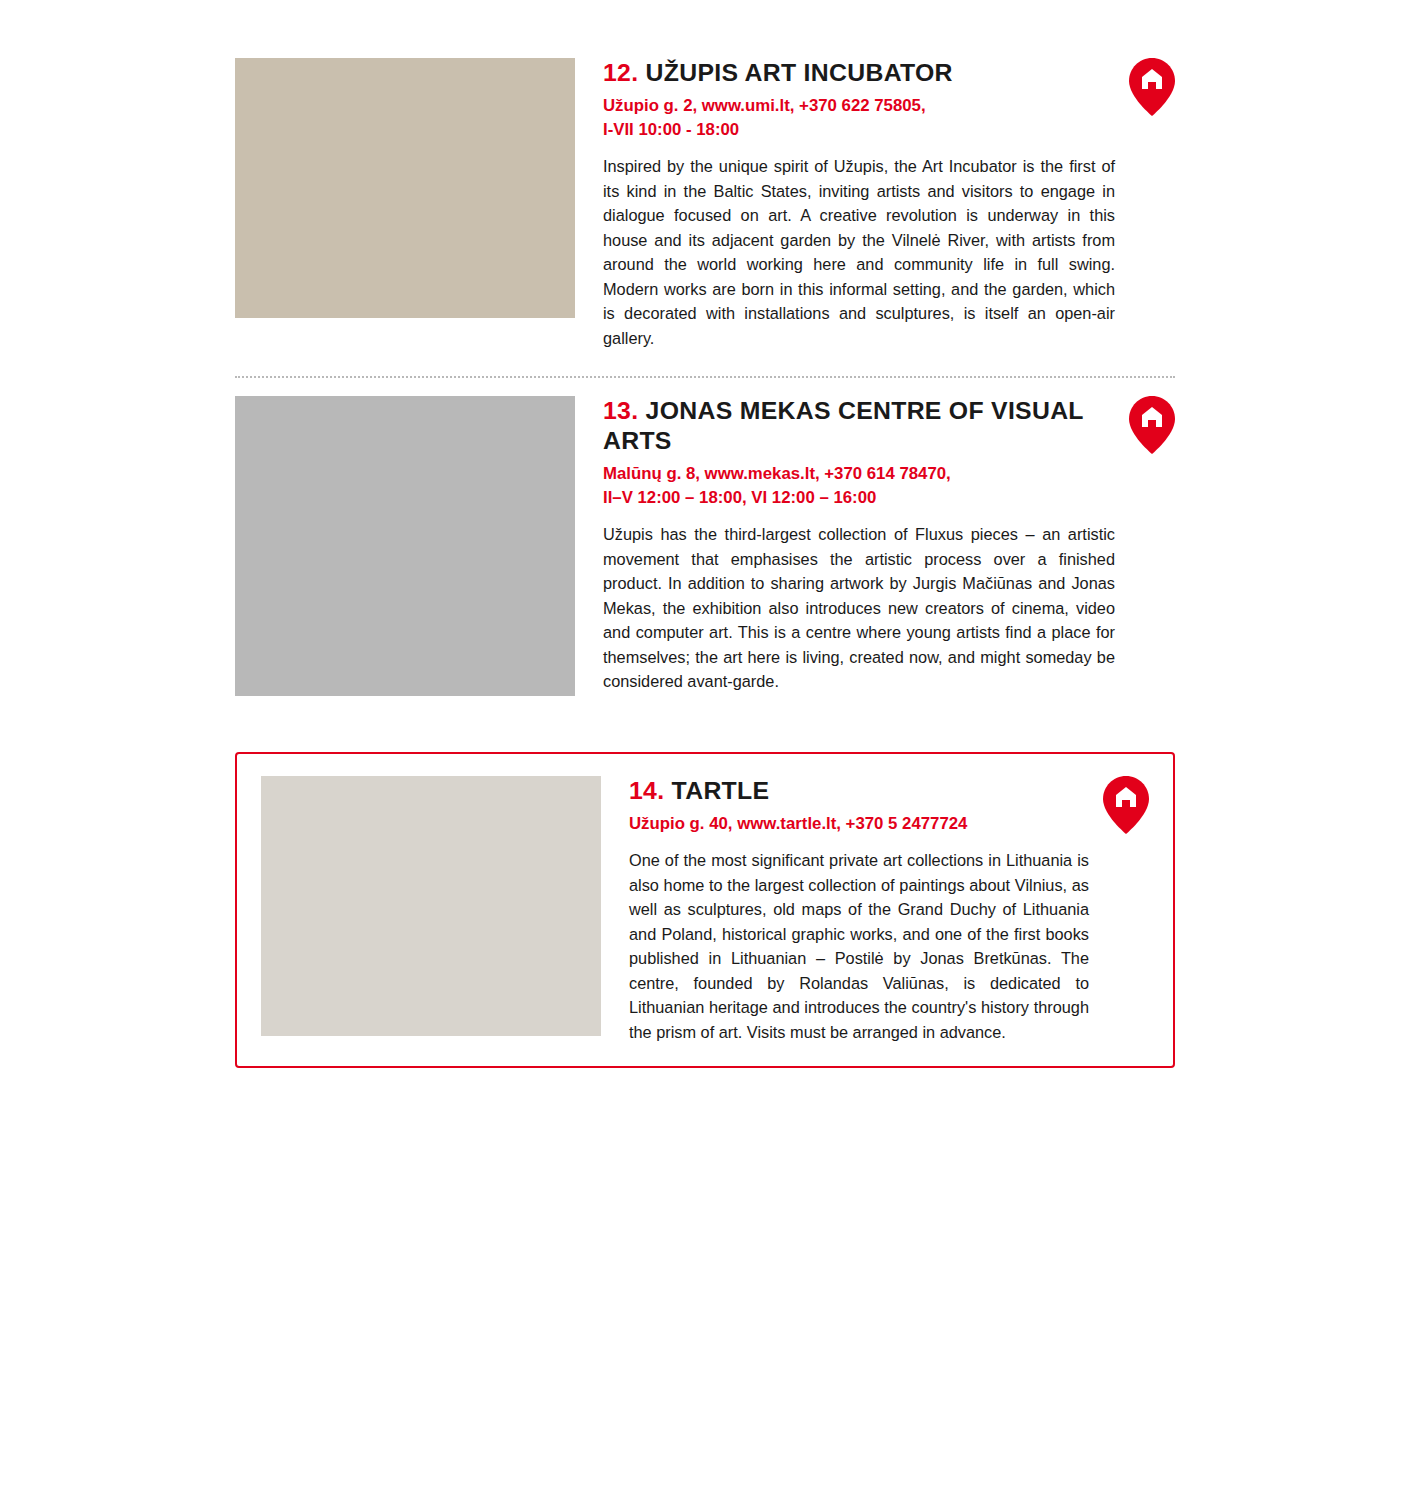12. UŽUPIS ART INCUBATOR
Užupio g. 2, www.umi.lt, +370 622 75805,
I-VII 10:00 - 18:00
Inspired by the unique spirit of Užupis, the Art Incubator is the first of its kind in the Baltic States, inviting artists and visitors to engage in dialogue focused on art. A creative revolution is underway in this house and its adjacent garden by the Vilnelė River, with artists from around the world working here and community life in full swing. Modern works are born in this informal setting, and the garden, which is decorated with installations and sculptures, is itself an open-air gallery.
13. JONAS MEKAS CENTRE OF VISUAL ARTS
Malūnų g. 8, www.mekas.lt, +370 614 78470,
II–V 12:00 – 18:00, VI 12:00 – 16:00
Užupis has the third-largest collection of Fluxus pieces – an artistic movement that emphasises the artistic process over a finished product. In addition to sharing artwork by Jurgis Mačiūnas and Jonas Mekas, the exhibition also introduces new creators of cinema, video and computer art. This is a centre where young artists find a place for themselves; the art here is living, created now, and might someday be considered avant-garde.
14. TARTLE
Užupio g. 40, www.tartle.lt, +370 5 2477724
One of the most significant private art collections in Lithuania is also home to the largest collection of paintings about Vilnius, as well as sculptures, old maps of the Grand Duchy of Lithuania and Poland, historical graphic works, and one of the first books published in Lithuanian – Postilė by Jonas Bretkūnas. The centre, founded by Rolandas Valiūnas, is dedicated to Lithuanian heritage and introduces the country's history through the prism of art. Visits must be arranged in advance.